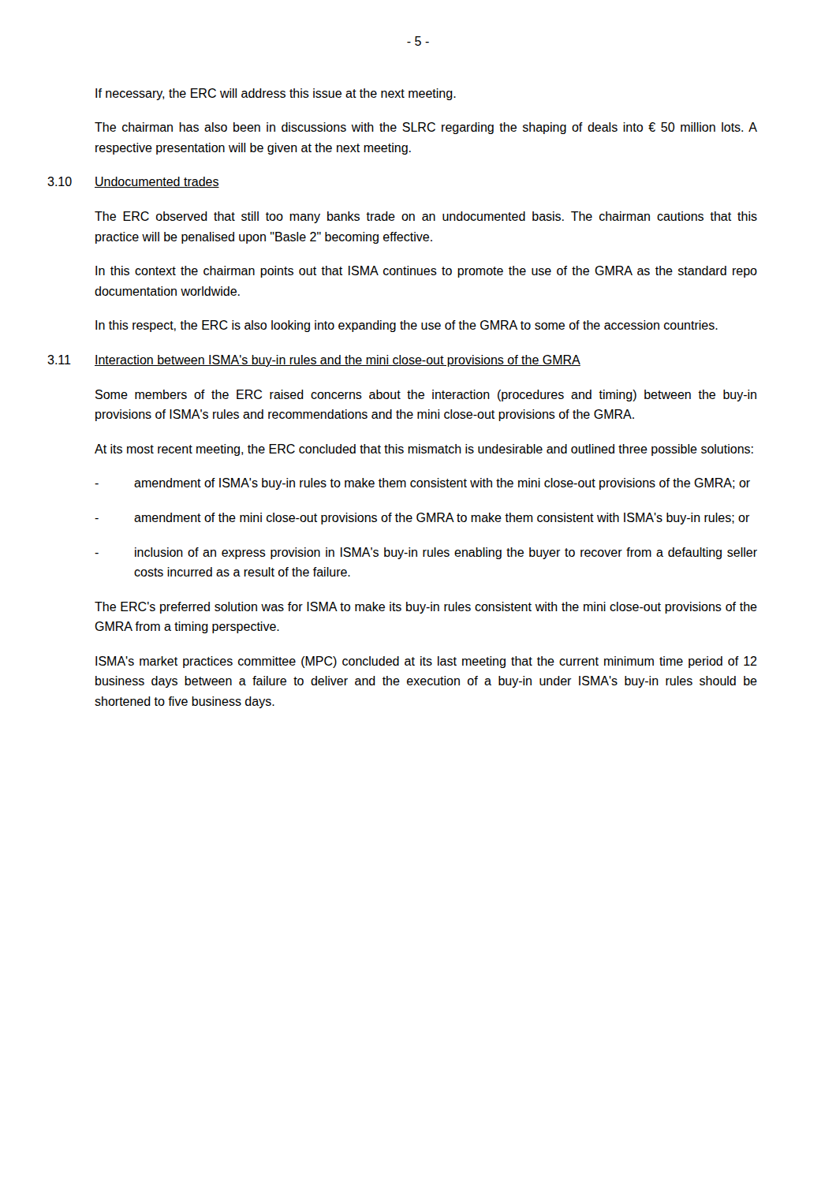- 5 -
If necessary, the ERC will address this issue at the next meeting.
The chairman has also been in discussions with the SLRC regarding the shaping of deals into € 50 million lots. A respective presentation will be given at the next meeting.
3.10 Undocumented trades
The ERC observed that still too many banks trade on an undocumented basis. The chairman cautions that this practice will be penalised upon "Basle 2" becoming effective.
In this context the chairman points out that ISMA continues to promote the use of the GMRA as the standard repo documentation worldwide.
In this respect, the ERC is also looking into expanding the use of the GMRA to some of the accession countries.
3.11 Interaction between ISMA's buy-in rules and the mini close-out provisions of the GMRA
Some members of the ERC raised concerns about the interaction (procedures and timing) between the buy-in provisions of ISMA's rules and recommendations and the mini close-out provisions of the GMRA.
At its most recent meeting, the ERC concluded that this mismatch is undesirable and outlined three possible solutions:
amendment of ISMA's buy-in rules to make them consistent with the mini close-out provisions of the GMRA; or
amendment of the mini close-out provisions of the GMRA to make them consistent with ISMA's buy-in rules; or
inclusion of an express provision in ISMA's buy-in rules enabling the buyer to recover from a defaulting seller costs incurred as a result of the failure.
The ERC's preferred solution was for ISMA to make its buy-in rules consistent with the mini close-out provisions of the GMRA from a timing perspective.
ISMA's market practices committee (MPC) concluded at its last meeting that the current minimum time period of 12 business days between a failure to deliver and the execution of a buy-in under ISMA's buy-in rules should be shortened to five business days.